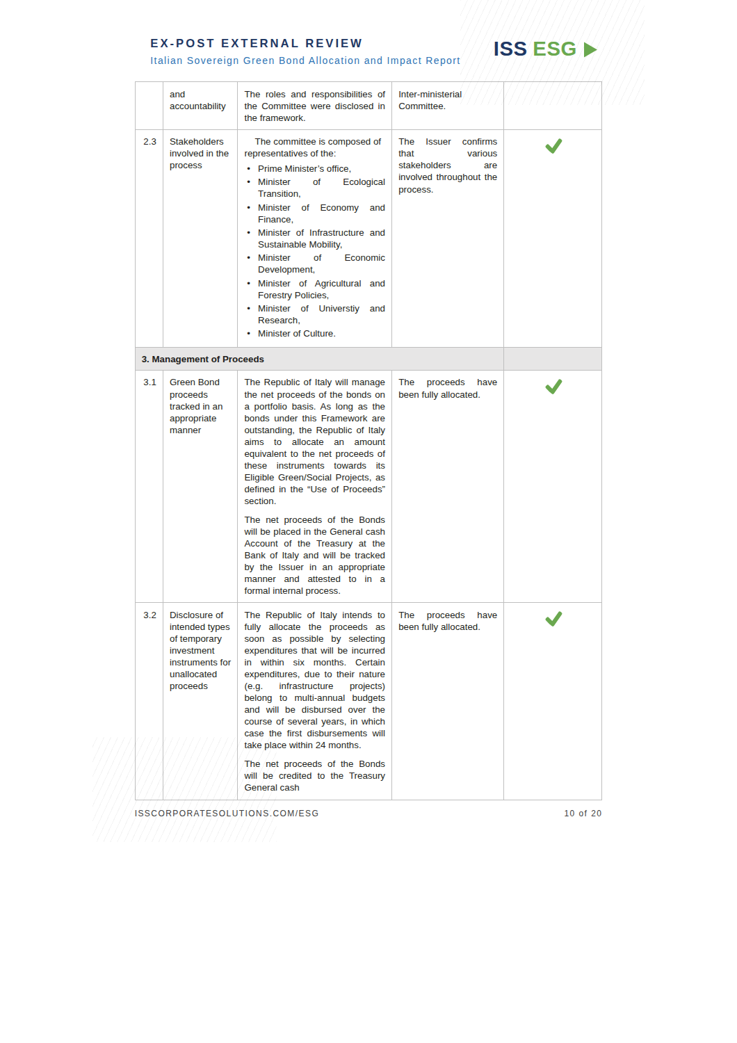Ex-Post External Review
Italian Sovereign Green Bond Allocation and Impact Report
ISS ESG
| | and accountability | The roles and responsibilities of the Committee were disclosed in the framework. | Inter-ministerial Committee. | |
| 2.3 | Stakeholders involved in the process | The committee is composed of representatives of the: Prime Minister’s office, Minister of Ecological Transition, Minister of Economy and Finance, Minister of Infrastructure and Sustainable Mobility, Minister of Economic Development, Minister of Agricultural and Forestry Policies, Minister of Universtiy and Research, Minister of Culture. | The Issuer confirms that various stakeholders are involved throughout the process. | |
| 3. Management of Proceeds | |
| 3.1 | Green Bond proceeds tracked in an appropriate manner | The Republic of Italy will manage the net proceeds of the bonds on a portfolio basis. As long as the bonds under this Framework are outstanding, the Republic of Italy aims to allocate an amount equivalent to the net proceeds of these instruments towards its Eligible Green/Social Projects, as defined in the “Use of Proceeds” section. The net proceeds of the Bonds will be placed in the General cash Account of the Treasury at the Bank of Italy and will be tracked by the Issuer in an appropriate manner and attested to in a formal internal process. | The proceeds have been fully allocated. | |
| 3.2 | Disclosure of intended types of temporary investment instruments for unallocated proceeds | The Republic of Italy intends to fully allocate the proceeds as soon as possible by selecting expenditures that will be incurred in within six months. Certain expenditures, due to their nature (e.g. infrastructure projects) belong to multi-annual budgets and will be disbursed over the course of several years, in which case the first disbursements will take place within 24 months. The net proceeds of the Bonds will be credited to the Treasury General cash | The proceeds have been fully allocated. | |
ISSCORPORATESOLUTIONS.COM/ESG
10 of 20